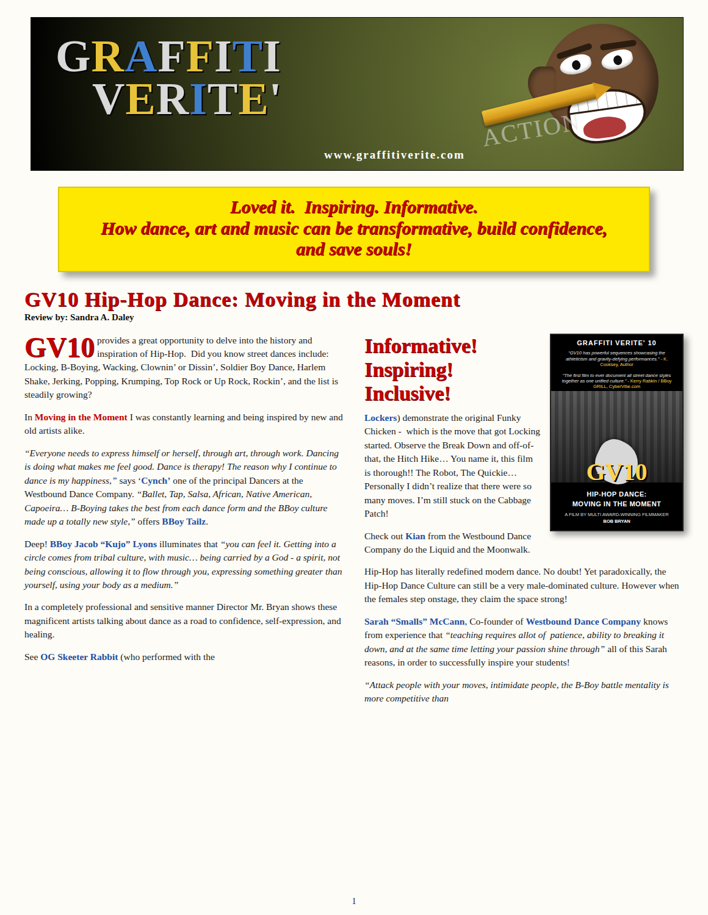GRAFFITI
VERITE'
ACTION
www.graffitiverite.com
Loved it. Inspiring. Informative.
How dance, art and music can be transformative, build confidence,
and save souls!
GV10 Hip-Hop Dance: Moving in the Moment
Review by: Sandra A. Daley
GV10provides a great opportunity to delve into the history and inspiration of Hip-Hop. Did you know street dances include: Locking, B-Boying, Wacking, Clownin’ or Dissin’, Soldier Boy Dance, Harlem Shake, Jerking, Popping, Krumping, Top Rock or Up Rock, Rockin’, and the list is steadily growing?
In Moving in the Moment I was constantly learning and being inspired by new and old artists alike.
“Everyone needs to express himself or herself, through art, through work. Dancing is doing what makes me feel good. Dance is therapy! The reason why I continue to dance is my happiness,” says ‘Cynch’ one of the principal Dancers at the Westbound Dance Company. “Ballet, Tap, Salsa, African, Native American, Capoeira… B-Boying takes the best from each dance form and the BBoy culture made up a totally new style,” offers BBoy Tailz.
Deep! BBoy Jacob “Kujo” Lyons illuminates that “you can feel it. Getting into a circle comes from tribal culture, with music… being carried by a God - a spirit, not being conscious, allowing it to flow through you, expressing something greater than yourself, using your body as a medium.”
In a completely professional and sensitive manner Director Mr. Bryan shows these magnificent artists talking about dance as a road to confidence, self-expression, and healing.
See OG Skeeter Rabbit (who performed with the
GRAFFITI VERITE' 10
“GV10 has powerful sequences showcasing the athleticism and gravity-defying performances.” - K. Cooksey, Author
“The first film to ever document all street dance styles together as one unified culture.” - Kerry Rabkin / BBoy GRILL, CyberVibe.com
GV10
HIP-HOP DANCE:
MOVING IN THE MOMENT
A FILM BY MULTI AWARD-WINNING FILMMAKER
BOB BRYAN
Informative!
Inspiring!
Inclusive!
Lockers) demonstrate the original Funky Chicken - which is the move that got Locking started. Observe the Break Down and off-of-that, the Hitch Hike… You name it, this film is thorough!! The Robot, The Quickie… Personally I didn’t realize that there were so many moves. I’m still stuck on the Cabbage Patch!
Check out Kian from the Westbound Dance Company do the Liquid and the Moonwalk.
Hip-Hop has literally redefined modern dance. No doubt! Yet paradoxically, the Hip-Hop Dance Culture can still be a very male-dominated culture. However when the females step onstage, they claim the space strong!
Sarah “Smalls” McCann, Co-founder of Westbound Dance Company knows from experience that “teaching requires allot of patience, ability to breaking it down, and at the same time letting your passion shine through” all of this Sarah reasons, in order to successfully inspire your students!
“Attack people with your moves, intimidate people, the B-Boy battle mentality is more competitive than
1